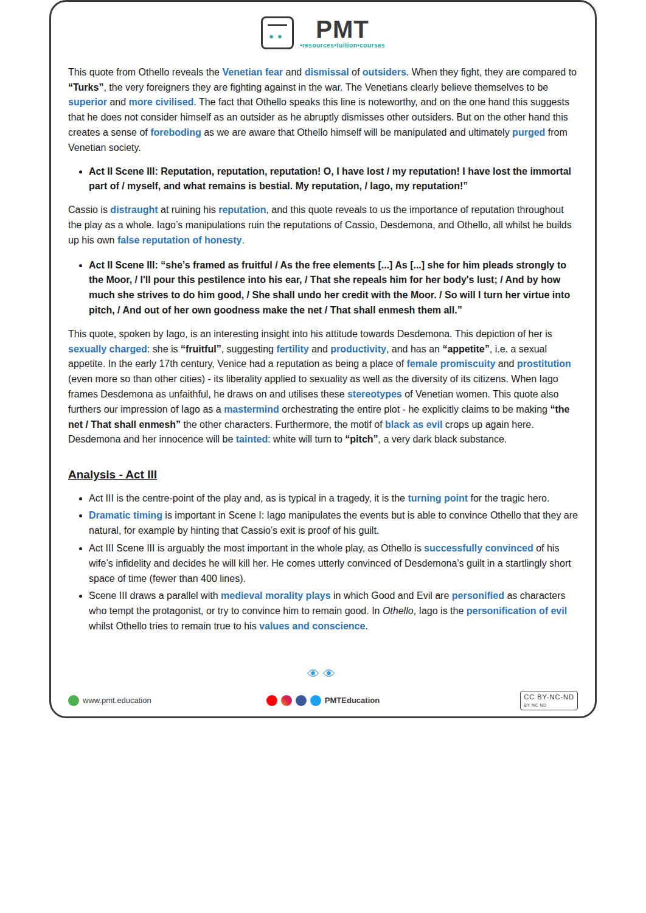PMT •resources•tuition•courses
This quote from Othello reveals the Venetian fear and dismissal of outsiders. When they fight, they are compared to “Turks”, the very foreigners they are fighting against in the war. The Venetians clearly believe themselves to be superior and more civilised. The fact that Othello speaks this line is noteworthy, and on the one hand this suggests that he does not consider himself as an outsider as he abruptly dismisses other outsiders. But on the other hand this creates a sense of foreboding as we are aware that Othello himself will be manipulated and ultimately purged from Venetian society.
Act II Scene III: Reputation, reputation, reputation! O, I have lost / my reputation! I have lost the immortal part of / myself, and what remains is bestial. My reputation, / Iago, my reputation!”
Cassio is distraught at ruining his reputation, and this quote reveals to us the importance of reputation throughout the play as a whole. Iago’s manipulations ruin the reputations of Cassio, Desdemona, and Othello, all whilst he builds up his own false reputation of honesty.
Act II Scene III: “she’s framed as fruitful / As the free elements [...] As [...] she for him pleads strongly to the Moor, / I'll pour this pestilence into his ear, / That she repeals him for her body's lust; / And by how much she strives to do him good, / She shall undo her credit with the Moor. / So will I turn her virtue into pitch, / And out of her own goodness make the net / That shall enmesh them all.”
This quote, spoken by Iago, is an interesting insight into his attitude towards Desdemona. This depiction of her is sexually charged: she is “fruitful”, suggesting fertility and productivity, and has an “appetite”, i.e. a sexual appetite. In the early 17th century, Venice had a reputation as being a place of female promiscuity and prostitution (even more so than other cities) - its liberality applied to sexuality as well as the diversity of its citizens. When Iago frames Desdemona as unfaithful, he draws on and utilises these stereotypes of Venetian women. This quote also furthers our impression of Iago as a mastermind orchestrating the entire plot - he explicitly claims to be making “the net / That shall enmesh” the other characters. Furthermore, the motif of black as evil crops up again here. Desdemona and her innocence will be tainted: white will turn to “pitch”, a very dark black substance.
Analysis - Act III
Act III is the centre-point of the play and, as is typical in a tragedy, it is the turning point for the tragic hero.
Dramatic timing is important in Scene I: Iago manipulates the events but is able to convince Othello that they are natural, for example by hinting that Cassio’s exit is proof of his guilt.
Act III Scene III is arguably the most important in the whole play, as Othello is successfully convinced of his wife’s infidelity and decides he will kill her. He comes utterly convinced of Desdemona’s guilt in a startlingly short space of time (fewer than 400 lines).
Scene III draws a parallel with medieval morality plays in which Good and Evil are personified as characters who tempt the protagonist, or try to convince him to remain good. In Othello, Iago is the personification of evil whilst Othello tries to remain true to his values and conscience.
👁👁
www.pmt.education
PMTEducation
CC BY-NC-NDBY NC ND